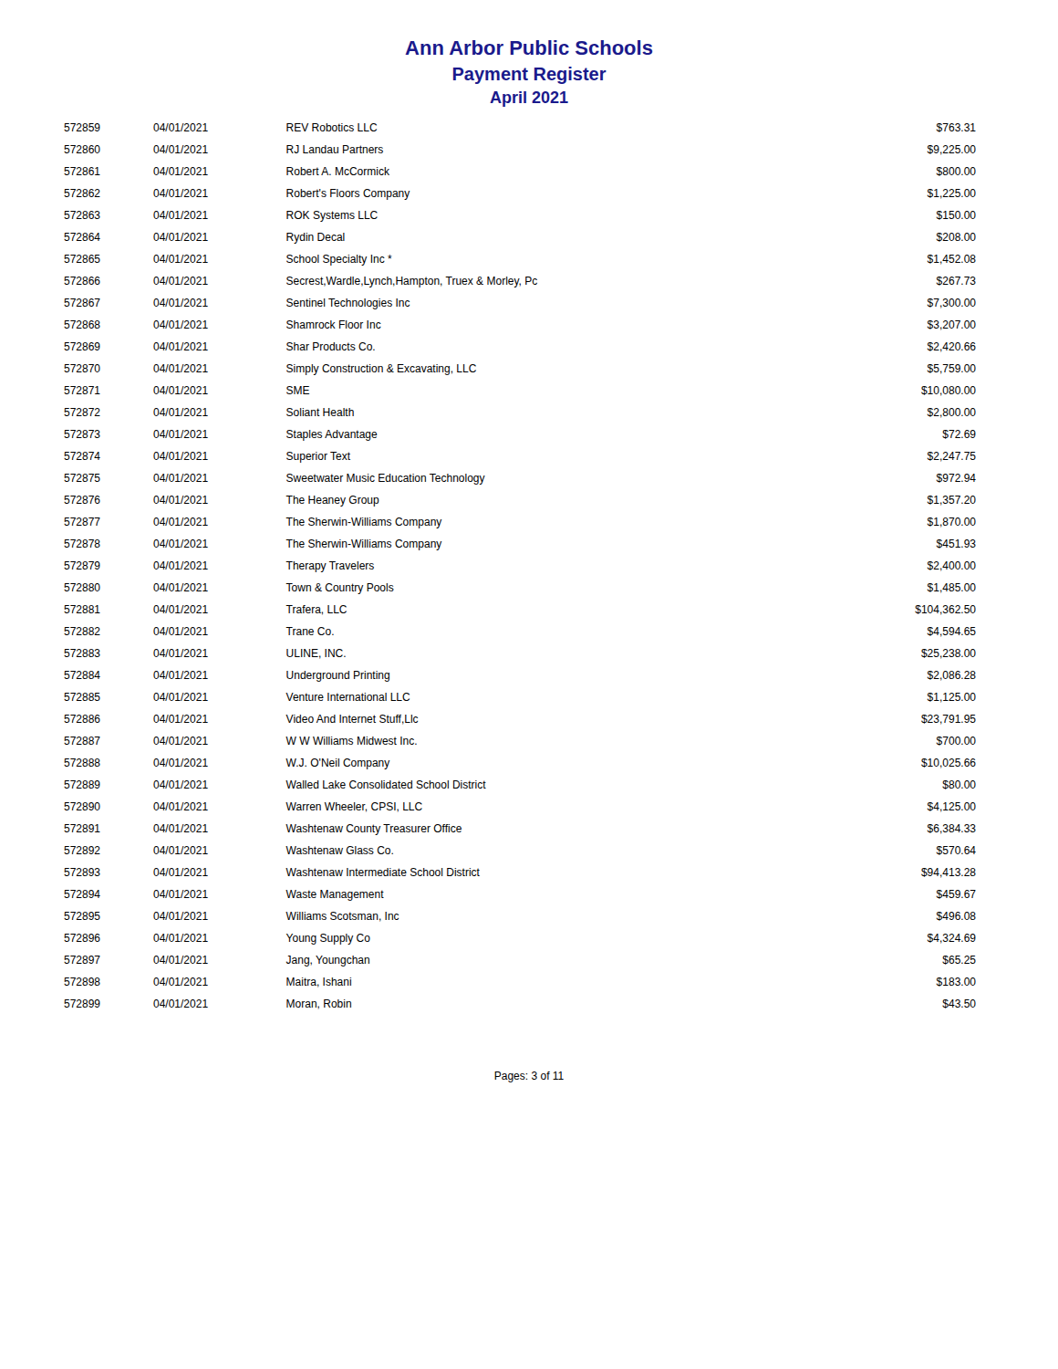Ann Arbor Public Schools
Payment Register
April 2021
| 572859 | 04/01/2021 | REV Robotics LLC | $763.31 |
| 572860 | 04/01/2021 | RJ Landau Partners | $9,225.00 |
| 572861 | 04/01/2021 | Robert A. McCormick | $800.00 |
| 572862 | 04/01/2021 | Robert's Floors Company | $1,225.00 |
| 572863 | 04/01/2021 | ROK Systems LLC | $150.00 |
| 572864 | 04/01/2021 | Rydin Decal | $208.00 |
| 572865 | 04/01/2021 | School Specialty Inc * | $1,452.08 |
| 572866 | 04/01/2021 | Secrest,Wardle,Lynch,Hampton, Truex & Morley, Pc | $267.73 |
| 572867 | 04/01/2021 | Sentinel Technologies Inc | $7,300.00 |
| 572868 | 04/01/2021 | Shamrock Floor Inc | $3,207.00 |
| 572869 | 04/01/2021 | Shar Products Co. | $2,420.66 |
| 572870 | 04/01/2021 | Simply Construction & Excavating, LLC | $5,759.00 |
| 572871 | 04/01/2021 | SME | $10,080.00 |
| 572872 | 04/01/2021 | Soliant Health | $2,800.00 |
| 572873 | 04/01/2021 | Staples Advantage | $72.69 |
| 572874 | 04/01/2021 | Superior Text | $2,247.75 |
| 572875 | 04/01/2021 | Sweetwater Music Education Technology | $972.94 |
| 572876 | 04/01/2021 | The Heaney Group | $1,357.20 |
| 572877 | 04/01/2021 | The Sherwin-Williams Company | $1,870.00 |
| 572878 | 04/01/2021 | The Sherwin-Williams Company | $451.93 |
| 572879 | 04/01/2021 | Therapy Travelers | $2,400.00 |
| 572880 | 04/01/2021 | Town & Country Pools | $1,485.00 |
| 572881 | 04/01/2021 | Trafera, LLC | $104,362.50 |
| 572882 | 04/01/2021 | Trane Co. | $4,594.65 |
| 572883 | 04/01/2021 | ULINE, INC. | $25,238.00 |
| 572884 | 04/01/2021 | Underground Printing | $2,086.28 |
| 572885 | 04/01/2021 | Venture International LLC | $1,125.00 |
| 572886 | 04/01/2021 | Video And Internet Stuff,Llc | $23,791.95 |
| 572887 | 04/01/2021 | W W Williams Midwest Inc. | $700.00 |
| 572888 | 04/01/2021 | W.J. O'Neil Company | $10,025.66 |
| 572889 | 04/01/2021 | Walled Lake Consolidated School District | $80.00 |
| 572890 | 04/01/2021 | Warren Wheeler, CPSI, LLC | $4,125.00 |
| 572891 | 04/01/2021 | Washtenaw County Treasurer Office | $6,384.33 |
| 572892 | 04/01/2021 | Washtenaw Glass Co. | $570.64 |
| 572893 | 04/01/2021 | Washtenaw Intermediate School District | $94,413.28 |
| 572894 | 04/01/2021 | Waste Management | $459.67 |
| 572895 | 04/01/2021 | Williams Scotsman, Inc | $496.08 |
| 572896 | 04/01/2021 | Young Supply Co | $4,324.69 |
| 572897 | 04/01/2021 | Jang, Youngchan | $65.25 |
| 572898 | 04/01/2021 | Maitra, Ishani | $183.00 |
| 572899 | 04/01/2021 | Moran, Robin | $43.50 |
Pages: 3 of 11